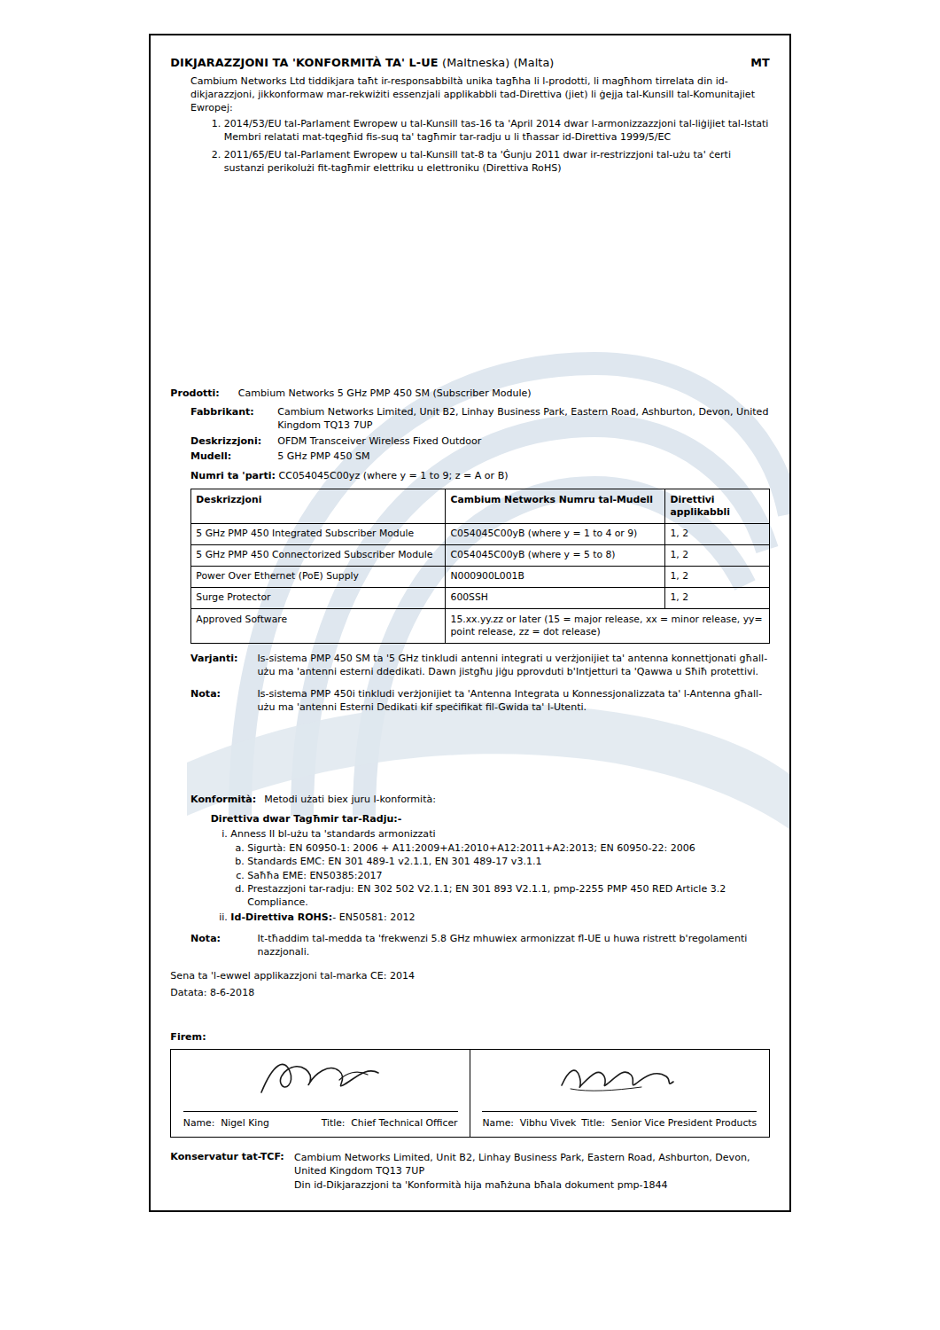MT
DIKJARAZZJONI TA 'KONFORMITÀ TA' L-UE (Maltneska) (Malta)
Cambium Networks Ltd tiddikjara taħt ir-responsabbiltà unika tagħha li l-prodotti, li magħhom tirrelata din id-dikjarazzjoni, jikkonformaw mar-rekwiżiti essenzjali applikabbli tad-Direttiva (jiet) li ġejja tal-Kunsill tal-Komunitajiet Ewropej:
2014/53/EU tal-Parlament Ewropew u tal-Kunsill tas-16 ta 'April 2014 dwar l-armonizzazzjoni tal-liġijiet tal-Istati Membri relatati mat-tqegħid fis-suq ta' tagħmir tar-radju u li tħassar id-Direttiva 1999/5/EC
2011/65/EU tal-Parlament Ewropew u tal-Kunsill tat-8 ta 'Ġunju 2011 dwar ir-restrizzjoni tal-użu ta' ċerti sustanzi perikolużi fit-tagħmir elettriku u elettroniku (Direttiva RoHS)
Prodotti: Cambium Networks 5 GHz PMP 450 SM (Subscriber Module)
| Fabbrikant: | Cambium Networks Limited, Unit B2, Linhay Business Park, Eastern Road, Ashburton, Devon, United Kingdom TQ13 7UP |
| Deskrizzjoni: | OFDM Transceiver Wireless Fixed Outdoor |
| Mudell: | 5 GHz PMP 450 SM |
Numri ta 'parti: CC054045C00yz (where y = 1 to 9; z = A or B)
| Deskrizzjoni | Cambium Networks Numru tal-Mudell | Direttivi applikabbli |
| --- | --- | --- |
| 5 GHz PMP 450 Integrated Subscriber Module | C054045C00yB (where y = 1 to 4 or 9) | 1, 2 |
| 5 GHz PMP 450 Connectorized Subscriber Module | C054045C00yB (where y = 5 to 8) | 1, 2 |
| Power Over Ethernet (PoE) Supply | N000900L001B | 1, 2 |
| Surge Protector | 600SSH | 1, 2 |
| Approved Software | 15.xx.yy.zz or later (15 = major release, xx = minor release, yy= point release, zz = dot release) |
Varjanti:
Is-sistema PMP 450 SM ta '5 GHz tinkludi antenni integrati u verżjonijiet ta' antenna konnettjonati għall-użu ma 'antenni esterni ddedikati. Dawn jistgħu jiġu pprovduti b'Intjetturi ta 'Qawwa u Sħiħ protettivi.
Nota:
Is-sistema PMP 450i tinkludi verżjonijiet ta 'Antenna Integrata u Konnessjonalizzata ta' l-Antenna għall-użu ma 'antenni Esterni Dedikati kif speċifikat fil-Gwida ta' l-Utenti.
Konformità: Metodi użati biex juru l-konformità:
Direttiva dwar Tagħmir tar-Radju:-
Anness II bl-użu ta 'standards armonizzati
Sigurtà: EN 60950-1: 2006 + A11:2009+A1:2010+A12:2011+A2:2013; EN 60950-22: 2006
Standards EMC: EN 301 489-1 v2.1.1, EN 301 489-17 v3.1.1
Saħħa EME: EN50385:2017
Prestazzjoni tar-radju: EN 302 502 V2.1.1; EN 301 893 V2.1.1, pmp-2255 PMP 450 RED Article 3.2 Compliance.
Id-Direttiva ROHS:- EN50581: 2012
Nota:
It-tħaddim tal-medda ta 'frekwenzi 5.8 GHz mhuwiex armonizzat fl-UE u huwa ristrett b'regolamenti nazzjonali.
Sena ta 'l-ewwel applikazzjoni tal-marka CE: 2014
Datata: 8-6-2018
Firem:
| Name: Nigel King Title: Chief Technical Officer | Name: Vibhu Vivek Title: Senior Vice President Products |
Konservatur tat-TCF:
Cambium Networks Limited, Unit B2, Linhay Business Park, Eastern Road, Ashburton, Devon, United Kingdom TQ13 7UP
Din id-Dikjarazzjoni ta 'Konformità hija maħżuna bħala dokument pmp-1844